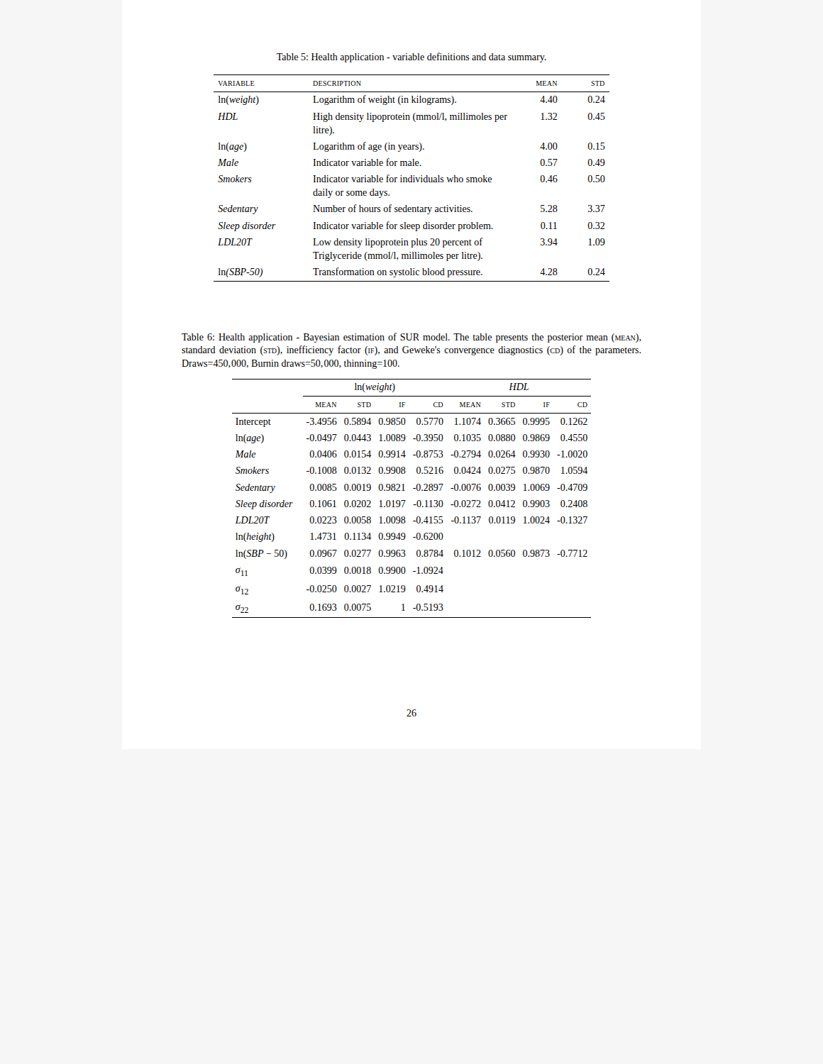Table 5: Health application - variable definitions and data summary.
| variable | description | mean | std |
| --- | --- | --- | --- |
| ln( weight ) | Logarithm of weight (in kilograms). | 4.40 | 0.24 |
| HDL | High density lipoprotein (mmol/l, millimoles per litre). | 1.32 | 0.45 |
| ln( age ) | Logarithm of age (in years). | 4.00 | 0.15 |
| Male | Indicator variable for male. | 0.57 | 0.49 |
| Smokers | Indicator variable for individuals who smoke daily or some days. | 0.46 | 0.50 |
| Sedentary | Number of hours of sedentary activities. | 5.28 | 3.37 |
| Sleep disorder | Indicator variable for sleep disorder problem. | 0.11 | 0.32 |
| LDL20T | Low density lipoprotein plus 20 percent of Triglyceride (mmol/l, millimoles per litre). | 3.94 | 1.09 |
| ln (SBP-50) | Transformation on systolic blood pressure. | 4.28 | 0.24 |
Table 6: Health application - Bayesian estimation of SUR model. The table presents the posterior mean (mean), standard deviation (std), inefficiency factor (if), and Geweke's convergence diagnostics (cd) of the parameters. Draws=450, 000, Burnin draws=50, 000, thinning=100.
| | ln( weight ) | | HDL |
| --- | --- | --- | --- |
| | mean | std | if | cd | | mean | std | if | cd |
| Intercept | -3.4956 | 0.5894 | 0.9850 | 0.5770 | | 1.1074 | 0.3665 | 0.9995 | 0.1262 |
| ln( age ) | -0.0497 | 0.0443 | 1.0089 | -0.3950 | | 0.1035 | 0.0880 | 0.9869 | 0.4550 |
| Male | 0.0406 | 0.0154 | 0.9914 | -0.8753 | | -0.2794 | 0.0264 | 0.9930 | -1.0020 |
| Smokers | -0.1008 | 0.0132 | 0.9908 | 0.5216 | | 0.0424 | 0.0275 | 0.9870 | 1.0594 |
| Sedentary | 0.0085 | 0.0019 | 0.9821 | -0.2897 | | -0.0076 | 0.0039 | 1.0069 | -0.4709 |
| Sleep disorder | 0.1061 | 0.0202 | 1.0197 | -0.1130 | | -0.0272 | 0.0412 | 0.9903 | 0.2408 |
| LDL20T | 0.0223 | 0.0058 | 1.0098 | -0.4155 | | -0.1137 | 0.0119 | 1.0024 | -0.1327 |
| ln( height ) | 1.4731 | 0.1134 | 0.9949 | -0.6200 | | | | | |
| ln( SBP − 50 ) | 0.0967 | 0.0277 | 0.9963 | 0.8784 | | 0.1012 | 0.0560 | 0.9873 | -0.7712 |
| σ 11 | 0.0399 | 0.0018 | 0.9900 | -1.0924 | | | | | |
| σ 12 | -0.0250 | 0.0027 | 1.0219 | 0.4914 | | | | | |
| σ 22 | 0.1693 | 0.0075 | 1 | -0.5193 | | | | | |
26